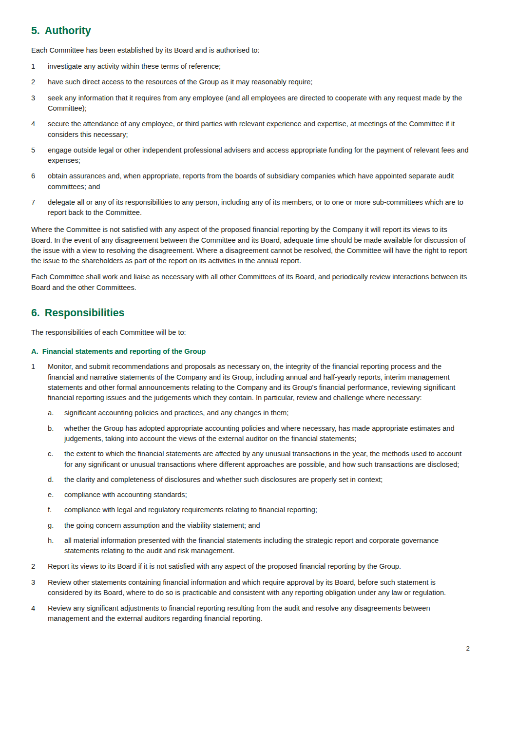5. Authority
Each Committee has been established by its Board and is authorised to:
investigate any activity within these terms of reference;
have such direct access to the resources of the Group as it may reasonably require;
seek any information that it requires from any employee (and all employees are directed to cooperate with any request made by the Committee);
secure the attendance of any employee, or third parties with relevant experience and expertise, at meetings of the Committee if it considers this necessary;
engage outside legal or other independent professional advisers and access appropriate funding for the payment of relevant fees and expenses;
obtain assurances and, when appropriate, reports from the boards of subsidiary companies which have appointed separate audit committees; and
delegate all or any of its responsibilities to any person, including any of its members, or to one or more sub-committees which are to report back to the Committee.
Where the Committee is not satisfied with any aspect of the proposed financial reporting by the Company it will report its views to its Board. In the event of any disagreement between the Committee and its Board, adequate time should be made available for discussion of the issue with a view to resolving the disagreement. Where a disagreement cannot be resolved, the Committee will have the right to report the issue to the shareholders as part of the report on its activities in the annual report.
Each Committee shall work and liaise as necessary with all other Committees of its Board, and periodically review interactions between its Board and the other Committees.
6. Responsibilities
The responsibilities of each Committee will be to:
A. Financial statements and reporting of the Group
Monitor, and submit recommendations and proposals as necessary on, the integrity of the financial reporting process and the financial and narrative statements of the Company and its Group, including annual and half-yearly reports, interim management statements and other formal announcements relating to the Company and its Group's financial performance, reviewing significant financial reporting issues and the judgements which they contain. In particular, review and challenge where necessary:
significant accounting policies and practices, and any changes in them;
whether the Group has adopted appropriate accounting policies and where necessary, has made appropriate estimates and judgements, taking into account the views of the external auditor on the financial statements;
the extent to which the financial statements are affected by any unusual transactions in the year, the methods used to account for any significant or unusual transactions where different approaches are possible, and how such transactions are disclosed;
the clarity and completeness of disclosures and whether such disclosures are properly set in context;
compliance with accounting standards;
compliance with legal and regulatory requirements relating to financial reporting;
the going concern assumption and the viability statement; and
all material information presented with the financial statements including the strategic report and corporate governance statements relating to the audit and risk management.
Report its views to its Board if it is not satisfied with any aspect of the proposed financial reporting by the Group.
Review other statements containing financial information and which require approval by its Board, before such statement is considered by its Board, where to do so is practicable and consistent with any reporting obligation under any law or regulation.
Review any significant adjustments to financial reporting resulting from the audit and resolve any disagreements between management and the external auditors regarding financial reporting.
2